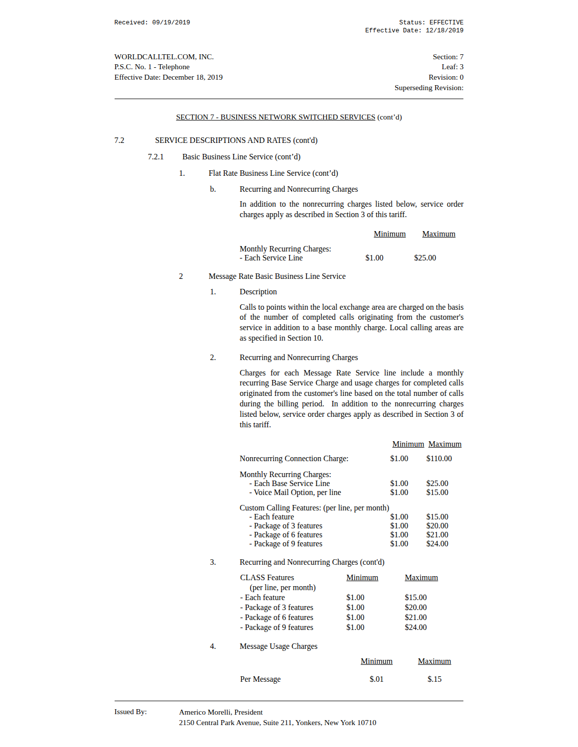Received: 09/19/2019
Status: EFFECTIVE
Effective Date: 12/18/2019
WORLDCALLTEL.COM, INC.
P.S.C. No. 1 - Telephone
Effective Date: December 18, 2019
Section: 7
Leaf: 3
Revision: 0
Superseding Revision:
SECTION 7 - BUSINESS NETWORK SWITCHED SERVICES (cont’d)
7.2
SERVICE DESCRIPTIONS AND RATES (cont'd)
7.2.1
Basic Business Line Service (cont’d)
1.
Flat Rate Business Line Service (cont’d)
b.
Recurring and Nonrecurring Charges
In addition to the nonrecurring charges listed below, service order charges apply as described in Section 3 of this tariff.
| | Minimum | Maximum |
| Monthly Recurring Charges: | | |
| - Each Service Line | $1.00 | $25.00 |
2
Message Rate Basic Business Line Service
1.
Description
Calls to points within the local exchange area are charged on the basis of the number of completed calls originating from the customer's service in addition to a base monthly charge. Local calling areas are as specified in Section 10.
2.
Recurring and Nonrecurring Charges
Charges for each Message Rate Service line include a monthly recurring Base Service Charge and usage charges for completed calls originated from the customer's line based on the total number of calls during the billing period. In addition to the nonrecurring charges listed below, service order charges apply as described in Section 3 of this tariff.
| | Minimum | Maximum |
| Nonrecurring Connection Charge: | $1.00 | $110.00 |
| Monthly Recurring Charges: | | |
| - Each Base Service Line | $1.00 | $25.00 |
| - Voice Mail Option, per line | $1.00 | $15.00 |
| Custom Calling Features: (per line, per month) | | |
| - Each feature | $1.00 | $15.00 |
| - Package of 3 features | $1.00 | $20.00 |
| - Package of 6 features | $1.00 | $21.00 |
| - Package of 9 features | $1.00 | $24.00 |
3.
Recurring and Nonrecurring Charges (cont'd)
| CLASS Features | Minimum | Maximum |
| (per line, per month) | | |
| - Each feature | $1.00 | $15.00 |
| - Package of 3 features | $1.00 | $20.00 |
| - Package of 6 features | $1.00 | $21.00 |
| - Package of 9 features | $1.00 | $24.00 |
4.
Message Usage Charges
| | Minimum | Maximum |
| Per Message | $.01 | $.15 |
Issued By:
Americo Morelli, President
2150 Central Park Avenue, Suite 211, Yonkers, New York 10710